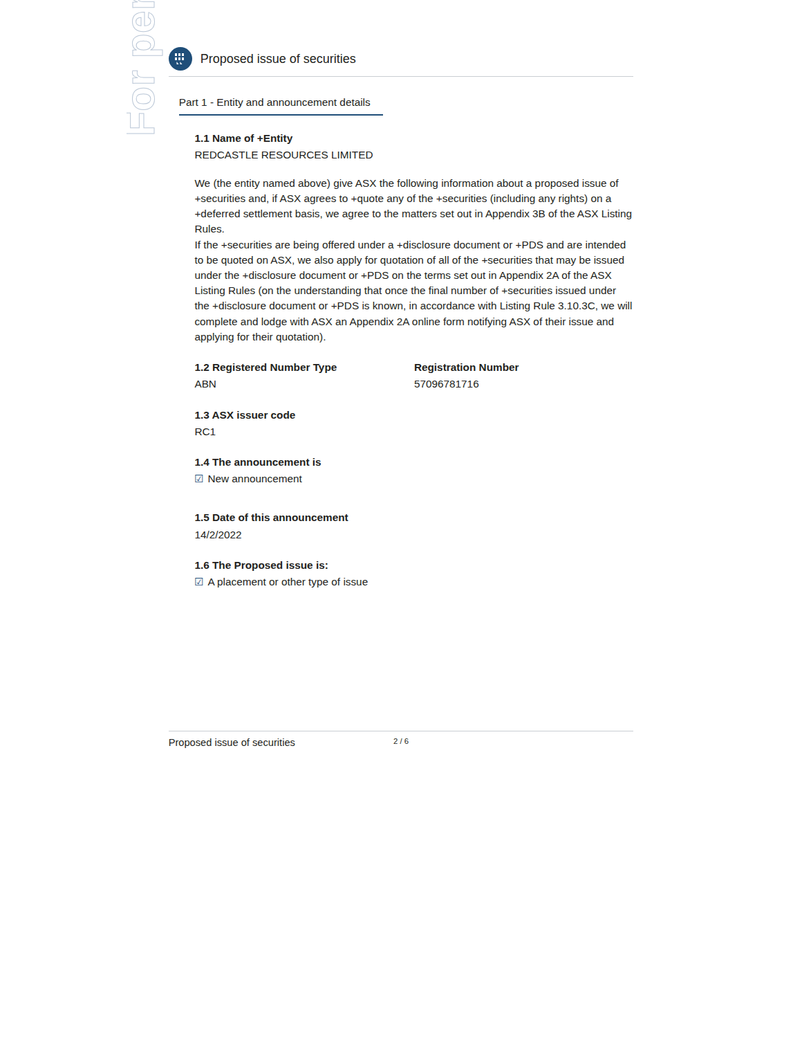For personal use only
Proposed issue of securities
Part 1 - Entity and announcement details
1.1 Name of +Entity
REDCASTLE RESOURCES LIMITED
We (the entity named above) give ASX the following information about a proposed issue of +securities and, if ASX agrees to +quote any of the +securities (including any rights) on a +deferred settlement basis, we agree to the matters set out in Appendix 3B of the ASX Listing Rules.
If the +securities are being offered under a +disclosure document or +PDS and are intended to be quoted on ASX, we also apply for quotation of all of the +securities that may be issued under the +disclosure document or +PDS on the terms set out in Appendix 2A of the ASX Listing Rules (on the understanding that once the final number of +securities issued under the +disclosure document or +PDS is known, in accordance with Listing Rule 3.10.3C, we will complete and lodge with ASX an Appendix 2A online form notifying ASX of their issue and applying for their quotation).
1.2 Registered Number Type
ABN
Registration Number
57096781716
1.3 ASX issuer code
RC1
1.4 The announcement is
☑New announcement
1.5 Date of this announcement
14/2/2022
1.6 The Proposed issue is:
☑A placement or other type of issue
Proposed issue of securities
2 / 6